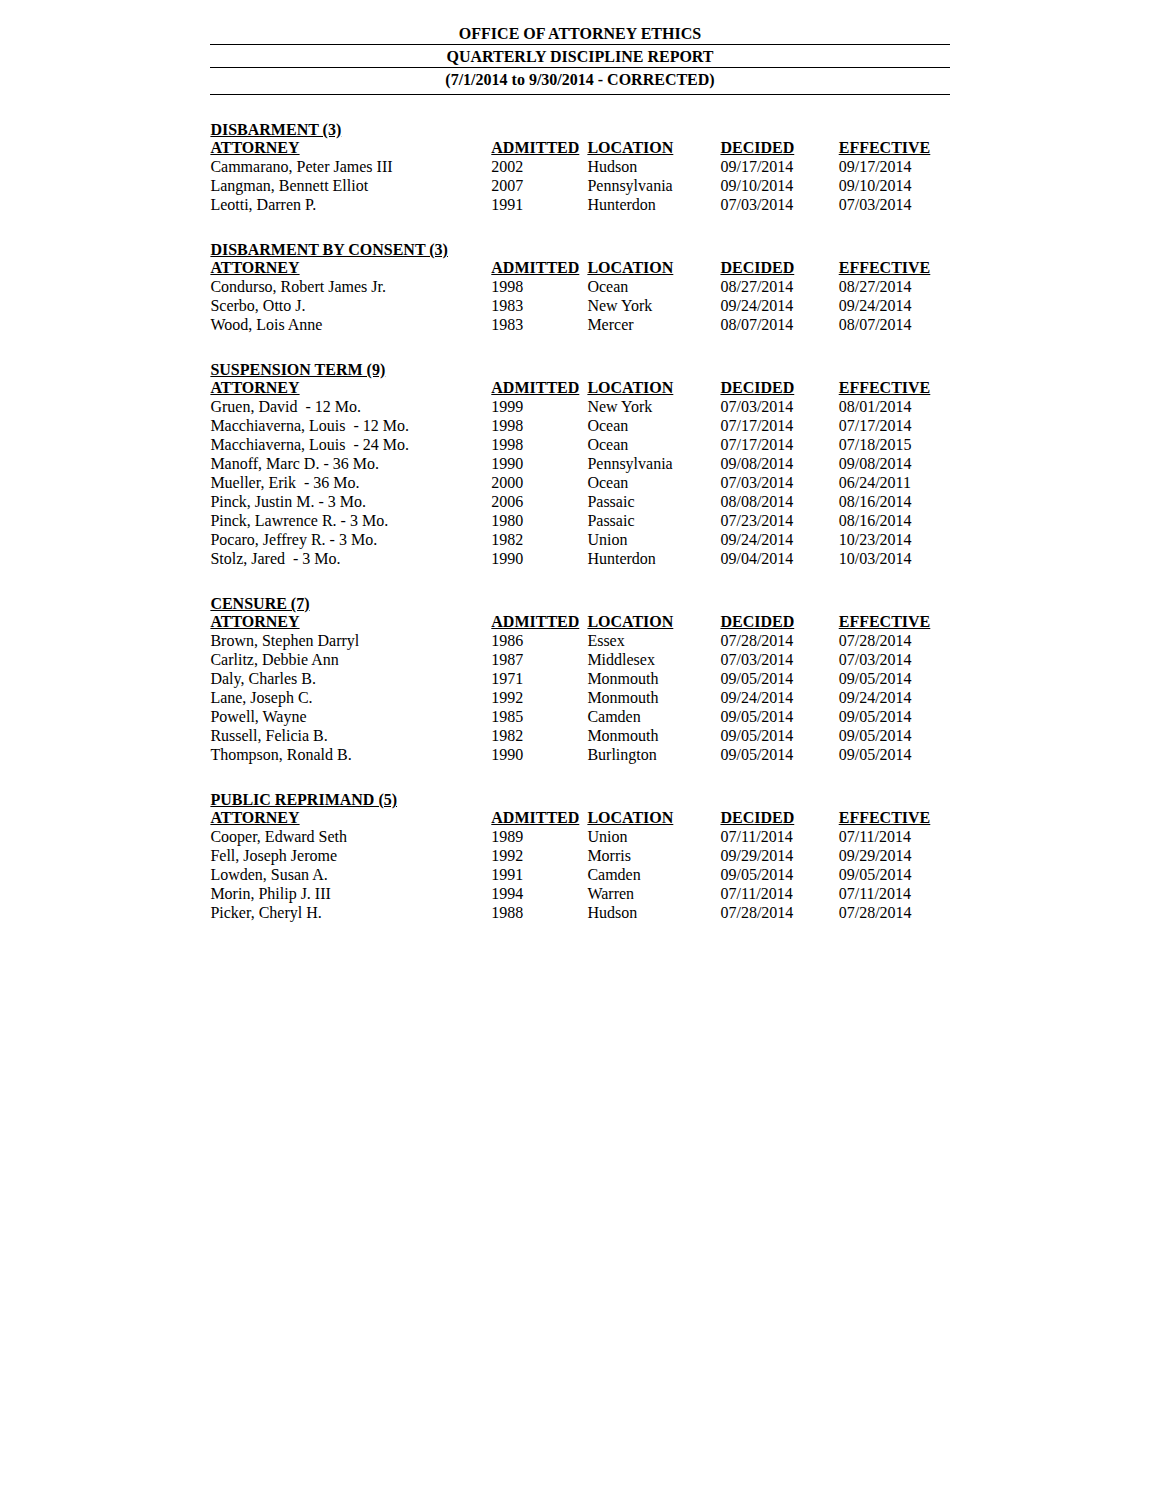OFFICE OF ATTORNEY ETHICS
QUARTERLY DISCIPLINE REPORT
(7/1/2014 to 9/30/2014 - CORRECTED)
DISBARMENT (3)
| ATTORNEY | ADMITTED | LOCATION | DECIDED | EFFECTIVE |
| --- | --- | --- | --- | --- |
| Cammarano, Peter James III | 2002 | Hudson | 09/17/2014 | 09/17/2014 |
| Langman, Bennett Elliot | 2007 | Pennsylvania | 09/10/2014 | 09/10/2014 |
| Leotti, Darren P. | 1991 | Hunterdon | 07/03/2014 | 07/03/2014 |
DISBARMENT BY CONSENT (3)
| ATTORNEY | ADMITTED | LOCATION | DECIDED | EFFECTIVE |
| --- | --- | --- | --- | --- |
| Condurso, Robert James Jr. | 1998 | Ocean | 08/27/2014 | 08/27/2014 |
| Scerbo, Otto J. | 1983 | New York | 09/24/2014 | 09/24/2014 |
| Wood, Lois Anne | 1983 | Mercer | 08/07/2014 | 08/07/2014 |
SUSPENSION TERM (9)
| ATTORNEY | ADMITTED | LOCATION | DECIDED | EFFECTIVE |
| --- | --- | --- | --- | --- |
| Gruen, David - 12 Mo. | 1999 | New York | 07/03/2014 | 08/01/2014 |
| Macchiaverna, Louis - 12 Mo. | 1998 | Ocean | 07/17/2014 | 07/17/2014 |
| Macchiaverna, Louis - 24 Mo. | 1998 | Ocean | 07/17/2014 | 07/18/2015 |
| Manoff, Marc D. - 36 Mo. | 1990 | Pennsylvania | 09/08/2014 | 09/08/2014 |
| Mueller, Erik - 36 Mo. | 2000 | Ocean | 07/03/2014 | 06/24/2011 |
| Pinck, Justin M. - 3 Mo. | 2006 | Passaic | 08/08/2014 | 08/16/2014 |
| Pinck, Lawrence R. - 3 Mo. | 1980 | Passaic | 07/23/2014 | 08/16/2014 |
| Pocaro, Jeffrey R. - 3 Mo. | 1982 | Union | 09/24/2014 | 10/23/2014 |
| Stolz, Jared - 3 Mo. | 1990 | Hunterdon | 09/04/2014 | 10/03/2014 |
CENSURE (7)
| ATTORNEY | ADMITTED | LOCATION | DECIDED | EFFECTIVE |
| --- | --- | --- | --- | --- |
| Brown, Stephen Darryl | 1986 | Essex | 07/28/2014 | 07/28/2014 |
| Carlitz, Debbie Ann | 1987 | Middlesex | 07/03/2014 | 07/03/2014 |
| Daly, Charles B. | 1971 | Monmouth | 09/05/2014 | 09/05/2014 |
| Lane, Joseph C. | 1992 | Monmouth | 09/24/2014 | 09/24/2014 |
| Powell, Wayne | 1985 | Camden | 09/05/2014 | 09/05/2014 |
| Russell, Felicia B. | 1982 | Monmouth | 09/05/2014 | 09/05/2014 |
| Thompson, Ronald B. | 1990 | Burlington | 09/05/2014 | 09/05/2014 |
PUBLIC REPRIMAND (5)
| ATTORNEY | ADMITTED | LOCATION | DECIDED | EFFECTIVE |
| --- | --- | --- | --- | --- |
| Cooper, Edward Seth | 1989 | Union | 07/11/2014 | 07/11/2014 |
| Fell, Joseph Jerome | 1992 | Morris | 09/29/2014 | 09/29/2014 |
| Lowden, Susan A. | 1991 | Camden | 09/05/2014 | 09/05/2014 |
| Morin, Philip J. III | 1994 | Warren | 07/11/2014 | 07/11/2014 |
| Picker, Cheryl H. | 1988 | Hudson | 07/28/2014 | 07/28/2014 |